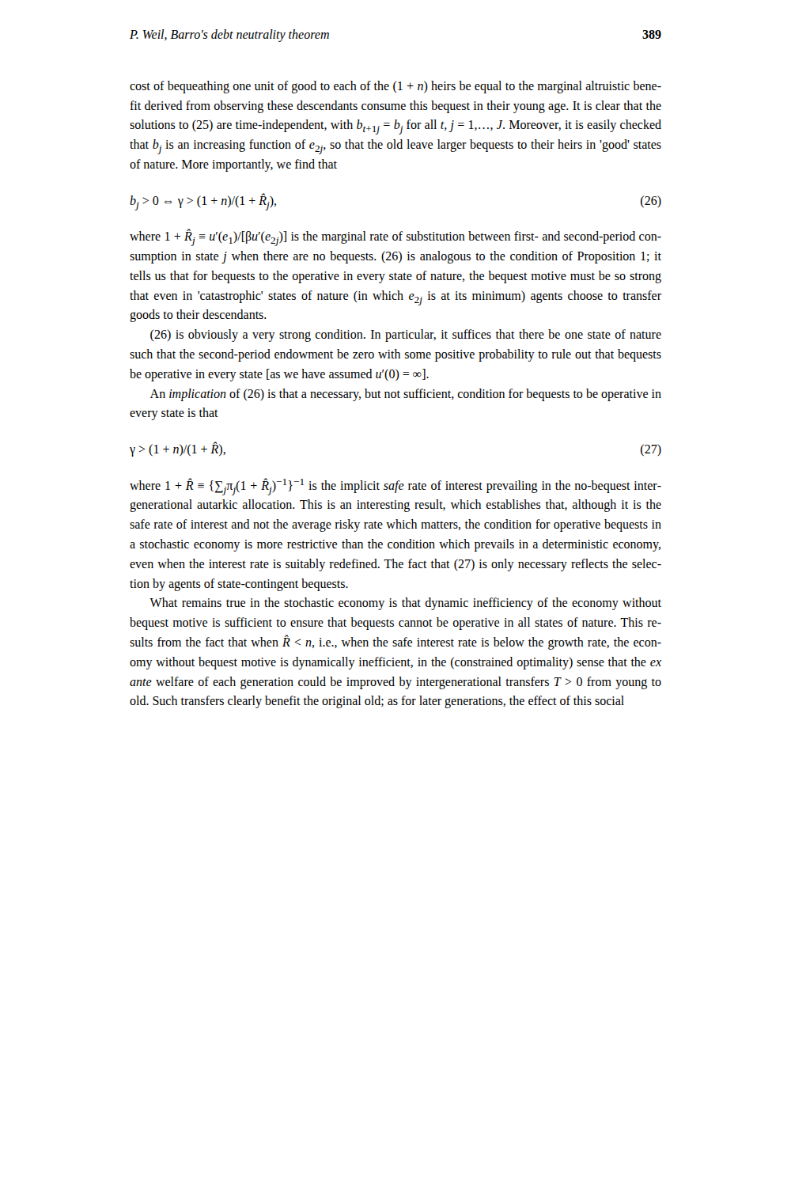P. Weil, Barro's debt neutrality theorem 389
cost of bequeathing one unit of good to each of the (1 + n) heirs be equal to the marginal altruistic benefit derived from observing these descendants consume this bequest in their young age. It is clear that the solutions to (25) are time-independent, with bt+1j = bj for all t, j = 1,…, J. Moreover, it is easily checked that bj is an increasing function of e2j, so that the old leave larger bequests to their heirs in 'good' states of nature. More importantly, we find that
bj > 0 ⇔ γ > (1 + n)/(1 + R̂j), (26)
where 1 + R̂j ≡ u′(e1)/[βu′(e2j)] is the marginal rate of substitution between first- and second-period consumption in state j when there are no bequests. (26) is analogous to the condition of Proposition 1; it tells us that for bequests to the operative in every state of nature, the bequest motive must be so strong that even in 'catastrophic' states of nature (in which e2j is at its minimum) agents choose to transfer goods to their descendants.
(26) is obviously a very strong condition. In particular, it suffices that there be one state of nature such that the second-period endowment be zero with some positive probability to rule out that bequests be operative in every state [as we have assumed u′(0) = ∞].
An implication of (26) is that a necessary, but not sufficient, condition for bequests to be operative in every state is that
γ > (1 + n)/(1 + R̂), (27)
where 1 + R̂ ≡ {∑jπj(1 + R̂j)−1}−1 is the implicit safe rate of interest prevailing in the no-bequest intergenerational autarkic allocation. This is an interesting result, which establishes that, although it is the safe rate of interest and not the average risky rate which matters, the condition for operative bequests in a stochastic economy is more restrictive than the condition which prevails in a deterministic economy, even when the interest rate is suitably redefined. The fact that (27) is only necessary reflects the selection by agents of state-contingent bequests.
What remains true in the stochastic economy is that dynamic inefficiency of the economy without bequest motive is sufficient to ensure that bequests cannot be operative in all states of nature. This results from the fact that when R̂ < n, i.e., when the safe interest rate is below the growth rate, the economy without bequest motive is dynamically inefficient, in the (constrained optimality) sense that the ex ante welfare of each generation could be improved by intergenerational transfers T > 0 from young to old. Such transfers clearly benefit the original old; as for later generations, the effect of this social